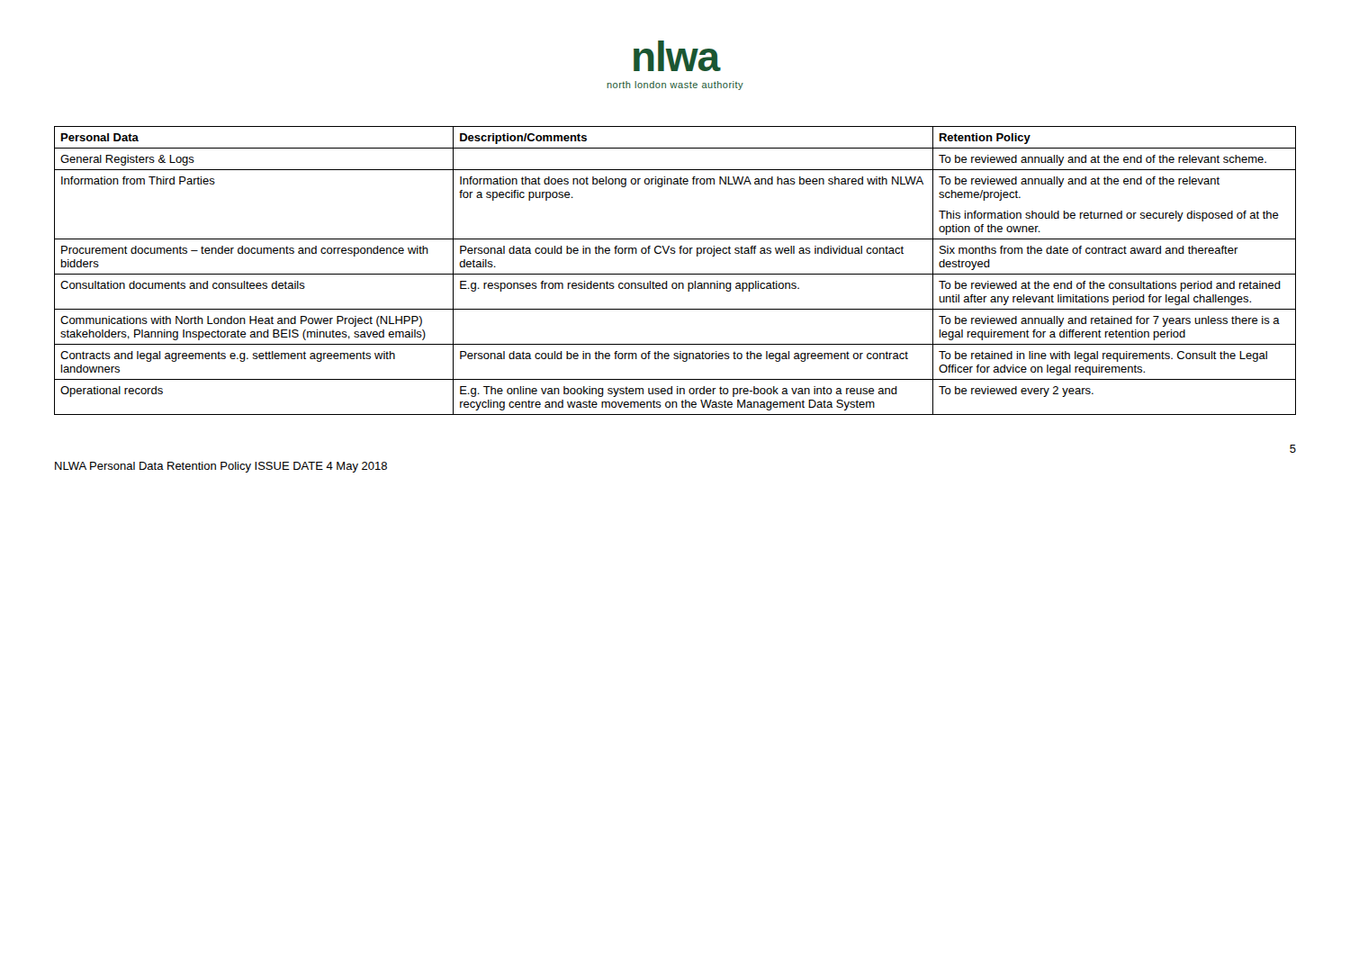nlwa
north london waste authority
| Personal Data | Description/Comments | Retention Policy |
| --- | --- | --- |
| General Registers & Logs | | To be reviewed annually and at the end of the relevant scheme. |
| Information from Third Parties | Information that does not belong or originate from NLWA and has been shared with NLWA for a specific purpose. | To be reviewed annually and at the end of the relevant scheme/project. This information should be returned or securely disposed of at the option of the owner. |
| Procurement documents – tender documents and correspondence with bidders | Personal data could be in the form of CVs for project staff as well as individual contact details. | Six months from the date of contract award and thereafter destroyed |
| Consultation documents and consultees details | E.g. responses from residents consulted on planning applications. | To be reviewed at the end of the consultations period and retained until after any relevant limitations period for legal challenges. |
| Communications with North London Heat and Power Project (NLHPP) stakeholders, Planning Inspectorate and BEIS (minutes, saved emails) | | To be reviewed annually and retained for 7 years unless there is a legal requirement for a different retention period |
| Contracts and legal agreements e.g. settlement agreements with landowners | Personal data could be in the form of the signatories to the legal agreement or contract | To be retained in line with legal requirements. Consult the Legal Officer for advice on legal requirements. |
| Operational records | E.g. The online van booking system used in order to pre-book a van into a reuse and recycling centre and waste movements on the Waste Management Data System | To be reviewed every 2 years. |
5
NLWA Personal Data Retention Policy ISSUE DATE 4 May 2018